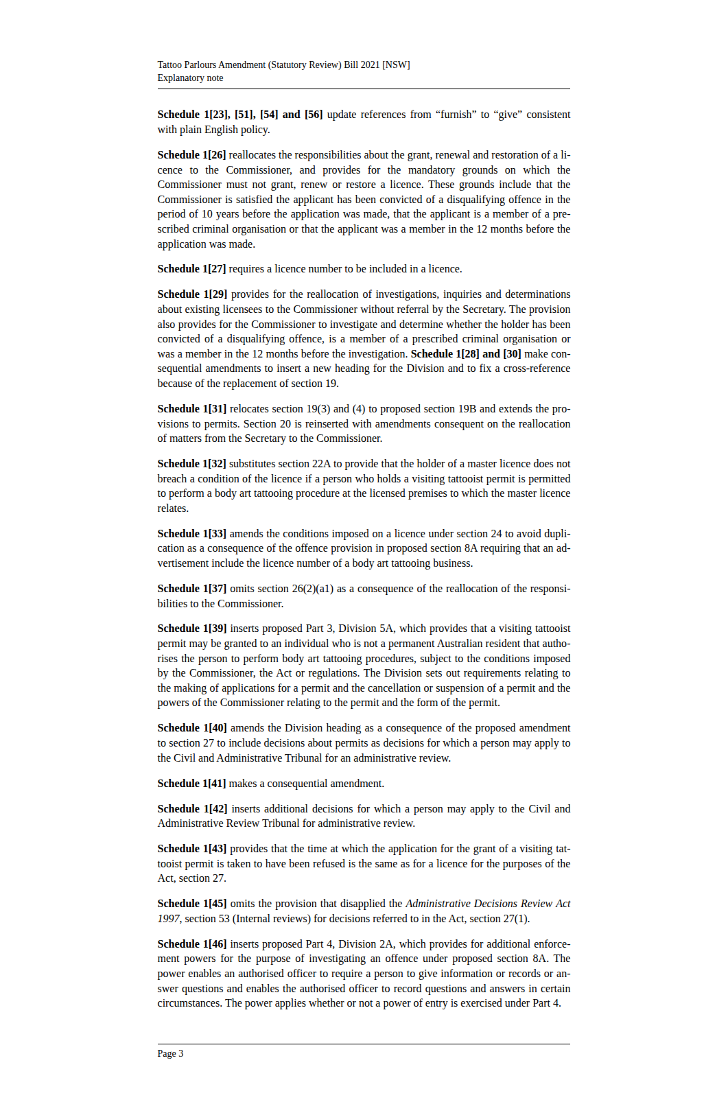Tattoo Parlours Amendment (Statutory Review) Bill 2021 [NSW] Explanatory note
Schedule 1[23], [51], [54] and [56] update references from “furnish” to “give” consistent with plain English policy.
Schedule 1[26] reallocates the responsibilities about the grant, renewal and restoration of a licence to the Commissioner, and provides for the mandatory grounds on which the Commissioner must not grant, renew or restore a licence. These grounds include that the Commissioner is satisfied the applicant has been convicted of a disqualifying offence in the period of 10 years before the application was made, that the applicant is a member of a prescribed criminal organisation or that the applicant was a member in the 12 months before the application was made.
Schedule 1[27] requires a licence number to be included in a licence.
Schedule 1[29] provides for the reallocation of investigations, inquiries and determinations about existing licensees to the Commissioner without referral by the Secretary. The provision also provides for the Commissioner to investigate and determine whether the holder has been convicted of a disqualifying offence, is a member of a prescribed criminal organisation or was a member in the 12 months before the investigation. Schedule 1[28] and [30] make consequential amendments to insert a new heading for the Division and to fix a cross-reference because of the replacement of section 19.
Schedule 1[31] relocates section 19(3) and (4) to proposed section 19B and extends the provisions to permits. Section 20 is reinserted with amendments consequent on the reallocation of matters from the Secretary to the Commissioner.
Schedule 1[32] substitutes section 22A to provide that the holder of a master licence does not breach a condition of the licence if a person who holds a visiting tattooist permit is permitted to perform a body art tattooing procedure at the licensed premises to which the master licence relates.
Schedule 1[33] amends the conditions imposed on a licence under section 24 to avoid duplication as a consequence of the offence provision in proposed section 8A requiring that an advertisement include the licence number of a body art tattooing business.
Schedule 1[37] omits section 26(2)(a1) as a consequence of the reallocation of the responsibilities to the Commissioner.
Schedule 1[39] inserts proposed Part 3, Division 5A, which provides that a visiting tattooist permit may be granted to an individual who is not a permanent Australian resident that authorises the person to perform body art tattooing procedures, subject to the conditions imposed by the Commissioner, the Act or regulations. The Division sets out requirements relating to the making of applications for a permit and the cancellation or suspension of a permit and the powers of the Commissioner relating to the permit and the form of the permit.
Schedule 1[40] amends the Division heading as a consequence of the proposed amendment to section 27 to include decisions about permits as decisions for which a person may apply to the Civil and Administrative Tribunal for an administrative review.
Schedule 1[41] makes a consequential amendment.
Schedule 1[42] inserts additional decisions for which a person may apply to the Civil and Administrative Review Tribunal for administrative review.
Schedule 1[43] provides that the time at which the application for the grant of a visiting tattooist permit is taken to have been refused is the same as for a licence for the purposes of the Act, section 27.
Schedule 1[45] omits the provision that disapplied the Administrative Decisions Review Act 1997, section 53 (Internal reviews) for decisions referred to in the Act, section 27(1).
Schedule 1[46] inserts proposed Part 4, Division 2A, which provides for additional enforcement powers for the purpose of investigating an offence under proposed section 8A. The power enables an authorised officer to require a person to give information or records or answer questions and enables the authorised officer to record questions and answers in certain circumstances. The power applies whether or not a power of entry is exercised under Part 4.
Page 3